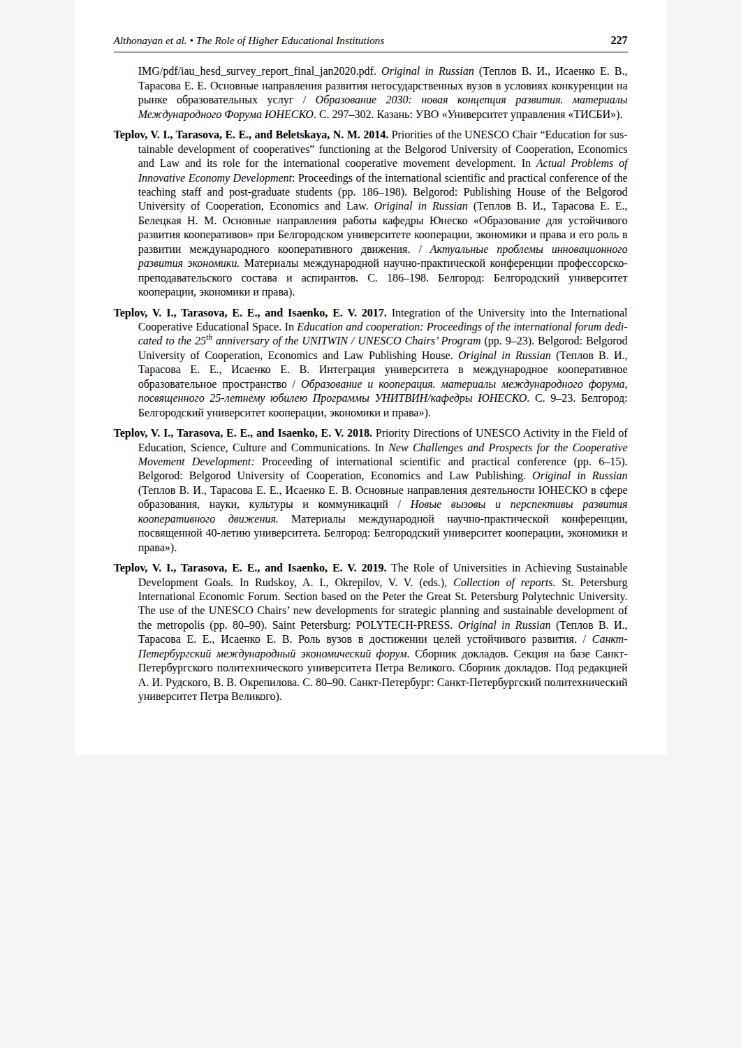Althonayan et al. • The Role of Higher Educational Institutions 227
IMG/pdf/iau_hesd_survey_report_final_jan2020.pdf. Original in Russian (Теплов В. И., Исаенко Е. В., Тарасова Е. Е. Основные направления развития негосударственных вузов в условиях конкуренции на рынке образовательных услуг / Образование 2030: новая концепция развития. материалы Международного Форума ЮНЕСКО. С. 297–302. Казань: УВО «Университет управления «ТИСБИ»).
Teplov, V. I., Tarasova, E. E., and Beletskaya, N. M. 2014. Priorities of the UNESCO Chair “Education for sustainable development of cooperatives” functioning at the Belgorod University of Cooperation, Economics and Law and its role for the international cooperative movement development. In Actual Problems of Innovative Economy Development: Proceedings of the international scientific and practical conference of the teaching staff and post-graduate students (pp. 186–198). Belgorod: Publishing House of the Belgorod University of Cooperation, Economics and Law. Original in Russian (Теплов В. И., Тарасова Е. Е., Белецкая Н. М. Основные направления работы кафедры Юнеско «Образование для устойчивого развития кооперативов» при Белгородском университете кооперации, экономики и права и его роль в развитии международного кооперативного движения. / Актуальные проблемы инновационного развития экономики. Материалы международной научно-практической конференции профессорско-преподавательского состава и аспирантов. С. 186–198. Белгород: Белгородский университет кооперации, экономики и права).
Teplov, V. I., Tarasova, E. E., and Isaenko, E. V. 2017. Integration of the University into the International Cooperative Educational Space. In Education and cooperation: Proceedings of the international forum dedicated to the 25th anniversary of the UNITWIN / UNESCO Chairs’ Program (pp. 9–23). Belgorod: Belgorod University of Cooperation, Economics and Law Publishing House. Original in Russian (Теплов В. И., Тарасова Е. Е., Исаенко Е. В. Интеграция университета в международное кооперативное образовательное пространство / Образование и кооперация. материалы международного форума, посвященного 25-летнему юбилею Программы УНИТВИН/кафедры ЮНЕСКО. С. 9–23. Белгород: Белгородский университет кооперации, экономики и права»).
Teplov, V. I., Tarasova, E. E., and Isaenko, E. V. 2018. Priority Directions of UNESCO Activity in the Field of Education, Science, Culture and Communications. In New Challenges and Prospects for the Cooperative Movement Development: Proceeding of international scientific and practical conference (pp. 6–15). Belgorod: Belgorod University of Cooperation, Economics and Law Publishing. Original in Russian (Теплов В. И., Тарасова Е. Е., Исаенко Е. В. Основные направления деятельности ЮНЕСКО в сфере образования, науки, культуры и коммуникаций / Новые вызовы и перспективы развития кооперативного движения. Материалы международной научно-практической конференции, посвященной 40-летию университета. Белгород: Белгородский университет кооперации, экономики и права»).
Teplov, V. I., Tarasova, E. E., and Isaenko, E. V. 2019. The Role of Universities in Achieving Sustainable Development Goals. In Rudskoy, A. I., Okrepilov, V. V. (eds.), Collection of reports. St. Petersburg International Economic Forum. Section based on the Peter the Great St. Petersburg Polytechnic University. The use of the UNESCO Chairs’ new developments for strategic planning and sustainable development of the metropolis (pp. 80–90). Saint Petersburg: POLYTECH-PRESS. Original in Russian (Теплов В. И., Тарасова Е. Е., Исаенко Е. В. Роль вузов в достижении целей устойчивого развития. / Санкт-Петербургский международный экономический форум. Сборник докладов. Секция на базе Санкт-Петербургского политехнического университета Петра Великого. Сборник докладов. Под редакцией А. И. Рудского, В. В. Окрепилова. С. 80–90. Санкт-Петербург: Санкт-Петербургский политехнический университет Петра Великого).